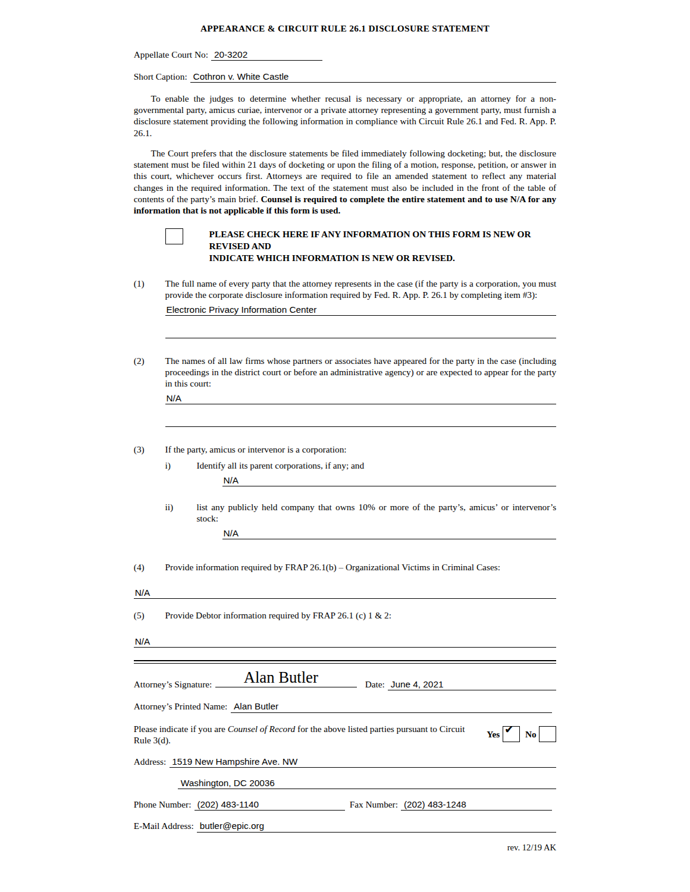APPEARANCE & CIRCUIT RULE 26.1 DISCLOSURE STATEMENT
Appellate Court No: 20-3202
Short Caption: Cothron v. White Castle
To enable the judges to determine whether recusal is necessary or appropriate, an attorney for a non-governmental party, amicus curiae, intervenor or a private attorney representing a government party, must furnish a disclosure statement providing the following information in compliance with Circuit Rule 26.1 and Fed. R. App. P. 26.1.
The Court prefers that the disclosure statements be filed immediately following docketing; but, the disclosure statement must be filed within 21 days of docketing or upon the filing of a motion, response, petition, or answer in this court, whichever occurs first. Attorneys are required to file an amended statement to reflect any material changes in the required information. The text of the statement must also be included in the front of the table of contents of the party’s main brief. Counsel is required to complete the entire statement and to use N/A for any information that is not applicable if this form is used.
PLEASE CHECK HERE IF ANY INFORMATION ON THIS FORM IS NEW OR REVISED AND
INDICATE WHICH INFORMATION IS NEW OR REVISED.
(1)
The full name of every party that the attorney represents in the case (if the party is a corporation, you must provide the corporate disclosure information required by Fed. R. App. P. 26.1 by completing item #3):
Electronic Privacy Information Center
(2)
The names of all law firms whose partners or associates have appeared for the party in the case (including proceedings in the district court or before an administrative agency) or are expected to appear for the party in this court:
N/A
(3)
If the party, amicus or intervenor is a corporation:
i)
Identify all its parent corporations, if any; and
N/A
ii)
list any publicly held company that owns 10% or more of the party’s, amicus’ or intervenor’s stock:
N/A
(4)
Provide information required by FRAP 26.1(b) – Organizational Victims in Criminal Cases:
N/A
(5)
Provide Debtor information required by FRAP 26.1 (c) 1 & 2:
N/A
Attorney’s Signature: Alan Butler Date: June 4, 2021
Attorney’s Printed Name: Alan Butler
Please indicate if you are Counsel of Record for the above listed parties pursuant to Circuit Rule 3(d).
Yes No
Address: 1519 New Hampshire Ave. NW
Washington, DC 20036
Phone Number: (202) 483-1140 Fax Number: (202) 483-1248
E-Mail Address: butler@epic.org
rev. 12/19 AK